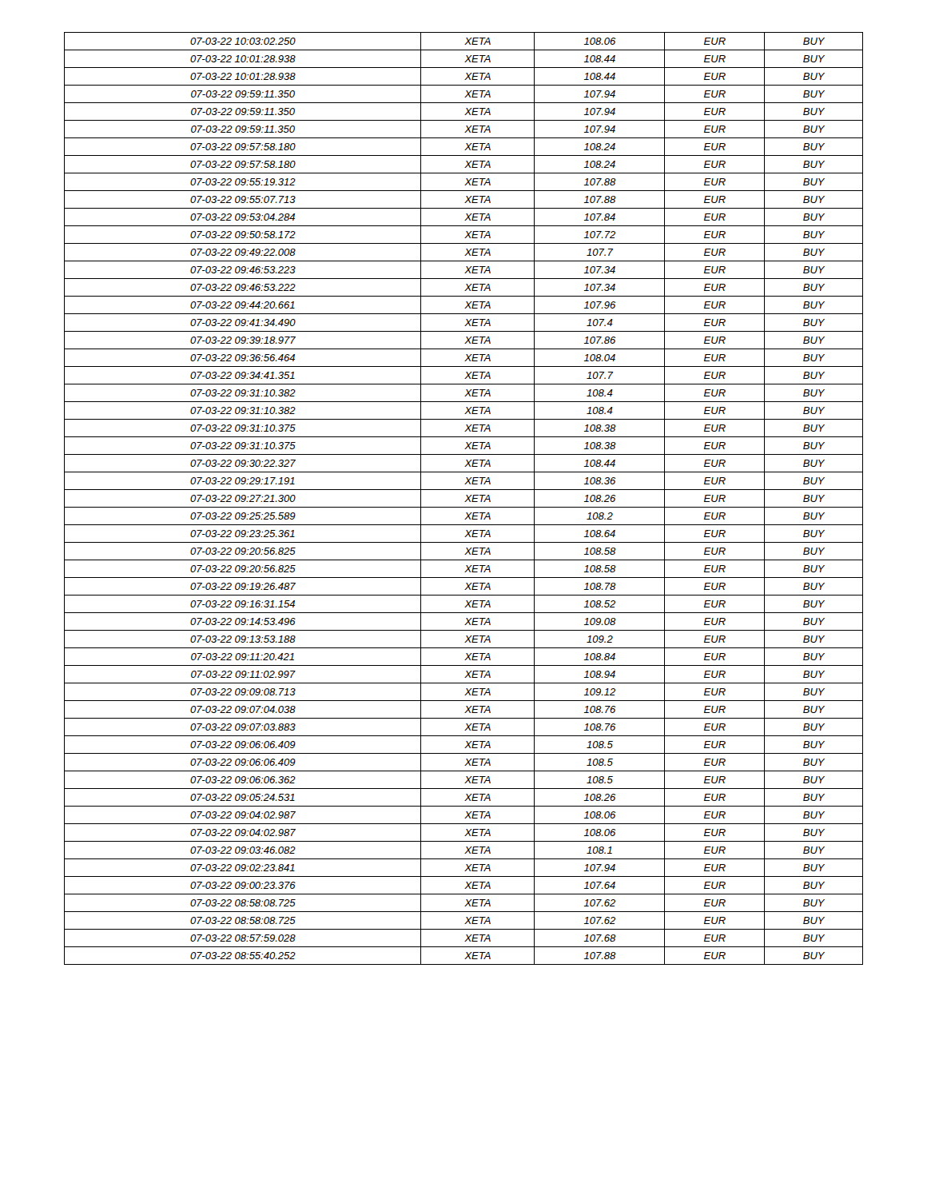| 07-03-22 10:03:02.250 | XETA | 108.06 | EUR | BUY |
| 07-03-22 10:01:28.938 | XETA | 108.44 | EUR | BUY |
| 07-03-22 10:01:28.938 | XETA | 108.44 | EUR | BUY |
| 07-03-22 09:59:11.350 | XETA | 107.94 | EUR | BUY |
| 07-03-22 09:59:11.350 | XETA | 107.94 | EUR | BUY |
| 07-03-22 09:59:11.350 | XETA | 107.94 | EUR | BUY |
| 07-03-22 09:57:58.180 | XETA | 108.24 | EUR | BUY |
| 07-03-22 09:57:58.180 | XETA | 108.24 | EUR | BUY |
| 07-03-22 09:55:19.312 | XETA | 107.88 | EUR | BUY |
| 07-03-22 09:55:07.713 | XETA | 107.88 | EUR | BUY |
| 07-03-22 09:53:04.284 | XETA | 107.84 | EUR | BUY |
| 07-03-22 09:50:58.172 | XETA | 107.72 | EUR | BUY |
| 07-03-22 09:49:22.008 | XETA | 107.7 | EUR | BUY |
| 07-03-22 09:46:53.223 | XETA | 107.34 | EUR | BUY |
| 07-03-22 09:46:53.222 | XETA | 107.34 | EUR | BUY |
| 07-03-22 09:44:20.661 | XETA | 107.96 | EUR | BUY |
| 07-03-22 09:41:34.490 | XETA | 107.4 | EUR | BUY |
| 07-03-22 09:39:18.977 | XETA | 107.86 | EUR | BUY |
| 07-03-22 09:36:56.464 | XETA | 108.04 | EUR | BUY |
| 07-03-22 09:34:41.351 | XETA | 107.7 | EUR | BUY |
| 07-03-22 09:31:10.382 | XETA | 108.4 | EUR | BUY |
| 07-03-22 09:31:10.382 | XETA | 108.4 | EUR | BUY |
| 07-03-22 09:31:10.375 | XETA | 108.38 | EUR | BUY |
| 07-03-22 09:31:10.375 | XETA | 108.38 | EUR | BUY |
| 07-03-22 09:30:22.327 | XETA | 108.44 | EUR | BUY |
| 07-03-22 09:29:17.191 | XETA | 108.36 | EUR | BUY |
| 07-03-22 09:27:21.300 | XETA | 108.26 | EUR | BUY |
| 07-03-22 09:25:25.589 | XETA | 108.2 | EUR | BUY |
| 07-03-22 09:23:25.361 | XETA | 108.64 | EUR | BUY |
| 07-03-22 09:20:56.825 | XETA | 108.58 | EUR | BUY |
| 07-03-22 09:20:56.825 | XETA | 108.58 | EUR | BUY |
| 07-03-22 09:19:26.487 | XETA | 108.78 | EUR | BUY |
| 07-03-22 09:16:31.154 | XETA | 108.52 | EUR | BUY |
| 07-03-22 09:14:53.496 | XETA | 109.08 | EUR | BUY |
| 07-03-22 09:13:53.188 | XETA | 109.2 | EUR | BUY |
| 07-03-22 09:11:20.421 | XETA | 108.84 | EUR | BUY |
| 07-03-22 09:11:02.997 | XETA | 108.94 | EUR | BUY |
| 07-03-22 09:09:08.713 | XETA | 109.12 | EUR | BUY |
| 07-03-22 09:07:04.038 | XETA | 108.76 | EUR | BUY |
| 07-03-22 09:07:03.883 | XETA | 108.76 | EUR | BUY |
| 07-03-22 09:06:06.409 | XETA | 108.5 | EUR | BUY |
| 07-03-22 09:06:06.409 | XETA | 108.5 | EUR | BUY |
| 07-03-22 09:06:06.362 | XETA | 108.5 | EUR | BUY |
| 07-03-22 09:05:24.531 | XETA | 108.26 | EUR | BUY |
| 07-03-22 09:04:02.987 | XETA | 108.06 | EUR | BUY |
| 07-03-22 09:04:02.987 | XETA | 108.06 | EUR | BUY |
| 07-03-22 09:03:46.082 | XETA | 108.1 | EUR | BUY |
| 07-03-22 09:02:23.841 | XETA | 107.94 | EUR | BUY |
| 07-03-22 09:00:23.376 | XETA | 107.64 | EUR | BUY |
| 07-03-22 08:58:08.725 | XETA | 107.62 | EUR | BUY |
| 07-03-22 08:58:08.725 | XETA | 107.62 | EUR | BUY |
| 07-03-22 08:57:59.028 | XETA | 107.68 | EUR | BUY |
| 07-03-22 08:55:40.252 | XETA | 107.88 | EUR | BUY |